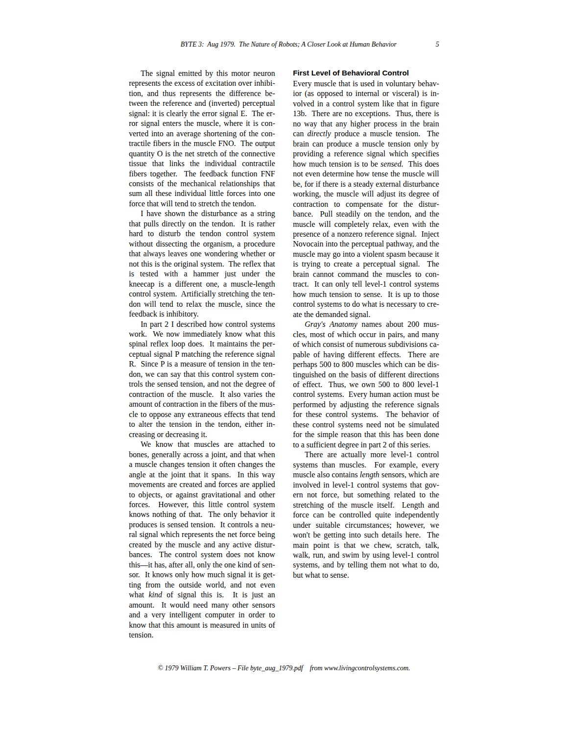BYTE 3: Aug 1979. The Nature of Robots; A Closer Look at Human Behavior 5
The signal emitted by this motor neuron represents the excess of excitation over inhibition, and thus represents the difference between the reference and (inverted) perceptual signal: it is clearly the error signal E. The error signal enters the muscle, where it is converted into an average shortening of the contractile fibers in the muscle FNO. The output quantity O is the net stretch of the connective tissue that links the individual contractile fibers together. The feedback function FNF consists of the mechanical relationships that sum all these individual little forces into one force that will tend to stretch the tendon.
I have shown the disturbance as a string that pulls directly on the tendon. It is rather hard to disturb the tendon control system without dissecting the organism, a procedure that always leaves one wondering whether or not this is the original system. The reflex that is tested with a hammer just under the kneecap is a different one, a muscle-length control system. Artificially stretching the tendon will tend to relax the muscle, since the feedback is inhibitory.
In part 2 I described how control systems work. We now immediately know what this spinal reflex loop does. It maintains the perceptual signal P matching the reference signal R. Since P is a measure of tension in the tendon, we can say that this control system controls the sensed tension, and not the degree of contraction of the muscle. It also varies the amount of contraction in the fibers of the muscle to oppose any extraneous effects that tend to alter the tension in the tendon, either increasing or decreasing it.
We know that muscles are attached to bones, generally across a joint, and that when a muscle changes tension it often changes the angle at the joint that it spans. In this way movements are created and forces are applied to objects, or against gravitational and other forces. However, this little control system knows nothing of that. The only behavior it produces is sensed tension. It controls a neural signal which represents the net force being created by the muscle and any active disturbances. The control system does not know this—it has, after all, only the one kind of sensor. It knows only how much signal it is getting from the outside world, and not even what kind of signal this is. It is just an amount. It would need many other sensors and a very intelligent computer in order to know that this amount is measured in units of tension.
First Level of Behavioral Control
Every muscle that is used in voluntary behavior (as opposed to internal or visceral) is involved in a control system like that in figure 13b. There are no exceptions. Thus, there is no way that any higher process in the brain can directly produce a muscle tension. The brain can produce a muscle tension only by providing a reference signal which specifies how much tension is to be sensed. This does not even determine how tense the muscle will be, for if there is a steady external disturbance working, the muscle will adjust its degree of contraction to compensate for the disturbance. Pull steadily on the tendon, and the muscle will completely relax, even with the presence of a nonzero reference signal. Inject Novocain into the perceptual pathway, and the muscle may go into a violent spasm because it is trying to create a perceptual signal. The brain cannot command the muscles to contract. It can only tell level-1 control systems how much tension to sense. It is up to those control systems to do what is necessary to create the demanded signal.
Gray's Anatomy names about 200 muscles, most of which occur in pairs, and many of which consist of numerous subdivisions capable of having different effects. There are perhaps 500 to 800 muscles which can be distinguished on the basis of different directions of effect. Thus, we own 500 to 800 level-1 control systems. Every human action must be performed by adjusting the reference signals for these control systems. The behavior of these control systems need not be simulated for the simple reason that this has been done to a sufficient degree in part 2 of this series.
There are actually more level-1 control systems than muscles. For example, every muscle also contains length sensors, which are involved in level-1 control systems that govern not force, but something related to the stretching of the muscle itself. Length and force can be controlled quite independently under suitable circumstances; however, we won't be getting into such details here. The main point is that we chew, scratch, talk, walk, run, and swim by using level-1 control systems, and by telling them not what to do, but what to sense.
© 1979 William T. Powers – File byte_aug_1979.pdf from www.livingcontrolsystems.com.